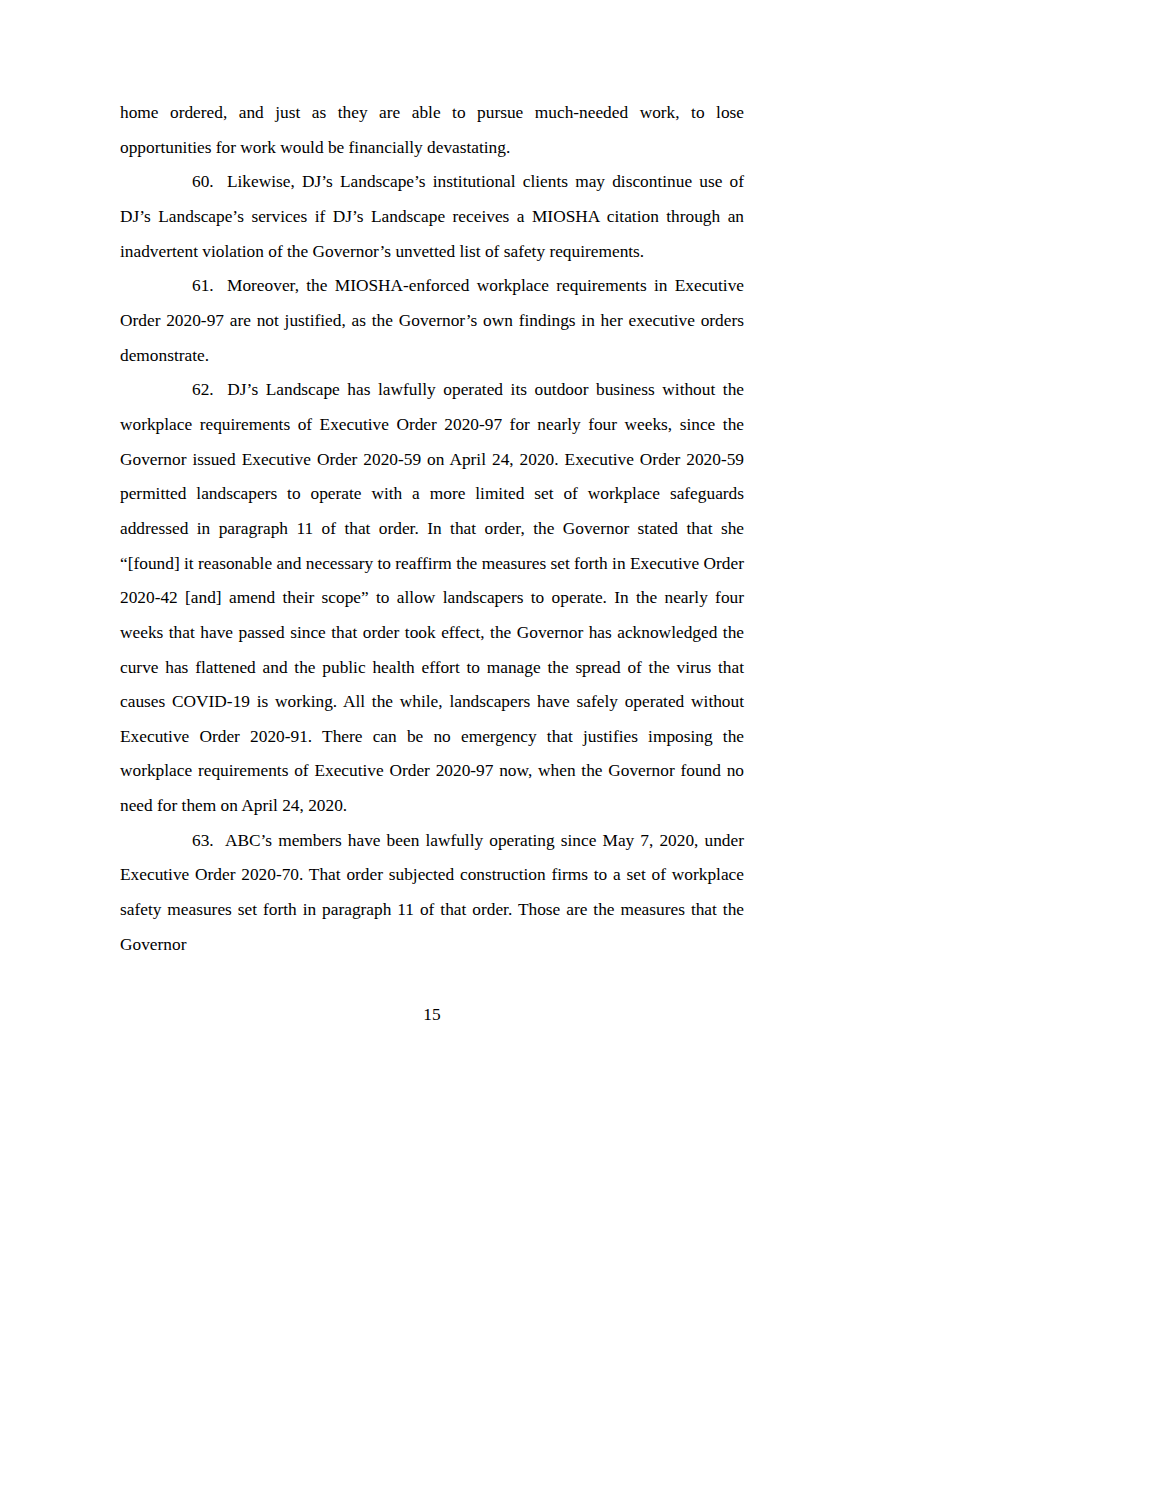home ordered, and just as they are able to pursue much-needed work, to lose opportunities for work would be financially devastating.
60. Likewise, DJ’s Landscape’s institutional clients may discontinue use of DJ’s Landscape’s services if DJ’s Landscape receives a MIOSHA citation through an inadvertent violation of the Governor’s unvetted list of safety requirements.
61. Moreover, the MIOSHA-enforced workplace requirements in Executive Order 2020-97 are not justified, as the Governor’s own findings in her executive orders demonstrate.
62. DJ’s Landscape has lawfully operated its outdoor business without the workplace requirements of Executive Order 2020-97 for nearly four weeks, since the Governor issued Executive Order 2020-59 on April 24, 2020. Executive Order 2020-59 permitted landscapers to operate with a more limited set of workplace safeguards addressed in paragraph 11 of that order. In that order, the Governor stated that she “[found] it reasonable and necessary to reaffirm the measures set forth in Executive Order 2020-42 [and] amend their scope” to allow landscapers to operate. In the nearly four weeks that have passed since that order took effect, the Governor has acknowledged the curve has flattened and the public health effort to manage the spread of the virus that causes COVID-19 is working. All the while, landscapers have safely operated without Executive Order 2020-91. There can be no emergency that justifies imposing the workplace requirements of Executive Order 2020-97 now, when the Governor found no need for them on April 24, 2020.
63. ABC’s members have been lawfully operating since May 7, 2020, under Executive Order 2020-70. That order subjected construction firms to a set of workplace safety measures set forth in paragraph 11 of that order. Those are the measures that the Governor
15